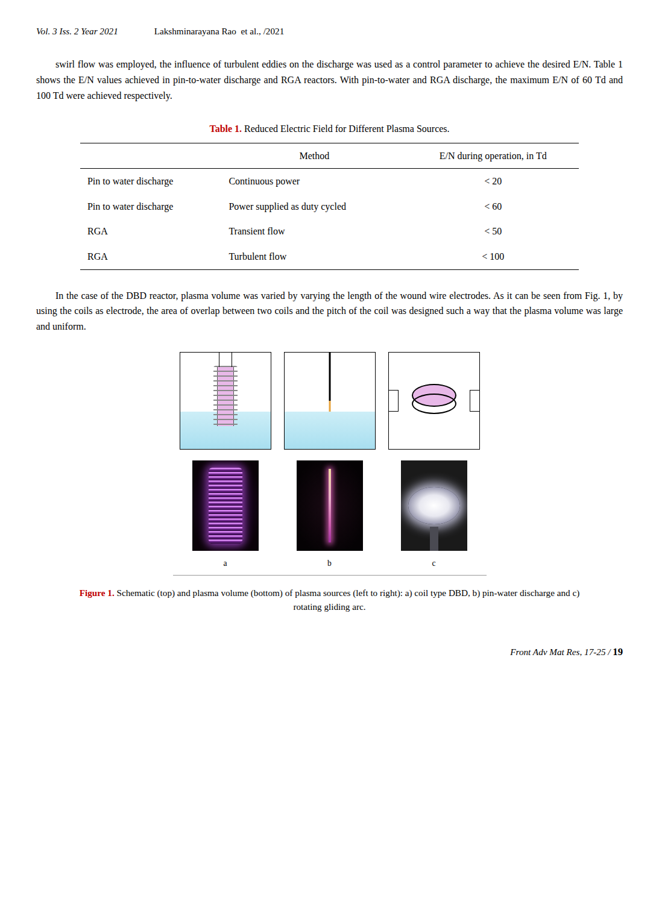Vol. 3 Iss. 2 Year 2021 Lakshminarayana Rao et al., /2021
swirl flow was employed, the influence of turbulent eddies on the discharge was used as a control parameter to achieve the desired E/N. Table 1 shows the E/N values achieved in pin-to-water discharge and RGA reactors. With pin-to-water and RGA discharge, the maximum E/N of 60 Td and 100 Td were achieved respectively.
Table 1. Reduced Electric Field for Different Plasma Sources.
| | Method | E/N during operation, in Td |
| --- | --- | --- |
| Pin to water discharge | Continuous power | < 20 |
| Pin to water discharge | Power supplied as duty cycled | < 60 |
| RGA | Transient flow | < 50 |
| RGA | Turbulent flow | < 100 |
In the case of the DBD reactor, plasma volume was varied by varying the length of the wound wire electrodes. As it can be seen from Fig. 1, by using the coils as electrode, the area of overlap between two coils and the pitch of the coil was designed such a way that the plasma volume was large and uniform.
a
b
c
Figure 1. Schematic (top) and plasma volume (bottom) of plasma sources (left to right): a) coil type DBD, b) pin-water discharge and c) rotating gliding arc.
Front Adv Mat Res, 17-25 / 19